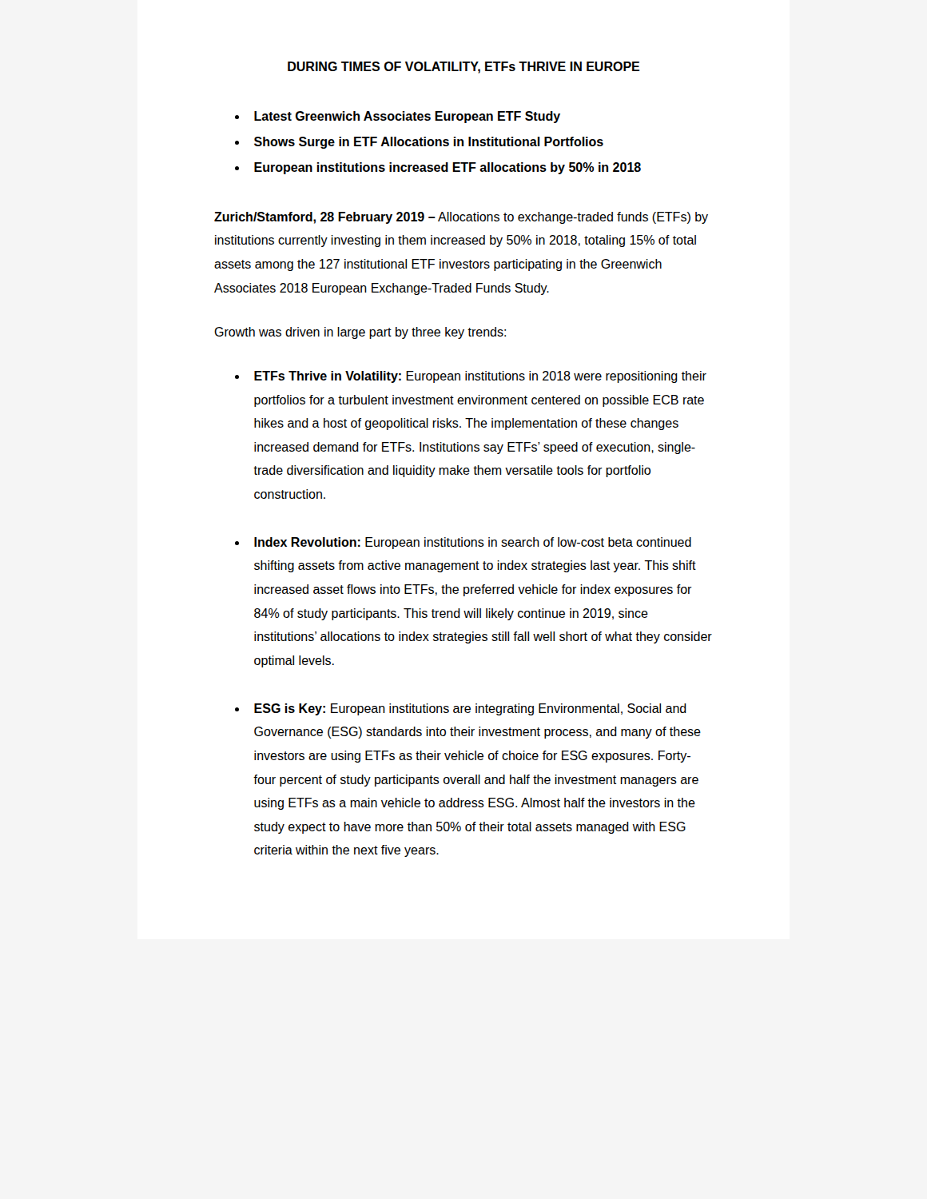DURING TIMES OF VOLATILITY, ETFs THRIVE IN EUROPE
Latest Greenwich Associates European ETF Study
Shows Surge in ETF Allocations in Institutional Portfolios
European institutions increased ETF allocations by 50% in 2018
Zurich/Stamford, 28 February 2019 – Allocations to exchange-traded funds (ETFs) by institutions currently investing in them increased by 50% in 2018, totaling 15% of total assets among the 127 institutional ETF investors participating in the Greenwich Associates 2018 European Exchange-Traded Funds Study.
Growth was driven in large part by three key trends:
ETFs Thrive in Volatility: European institutions in 2018 were repositioning their portfolios for a turbulent investment environment centered on possible ECB rate hikes and a host of geopolitical risks. The implementation of these changes increased demand for ETFs. Institutions say ETFs’ speed of execution, single-trade diversification and liquidity make them versatile tools for portfolio construction.
Index Revolution: European institutions in search of low-cost beta continued shifting assets from active management to index strategies last year. This shift increased asset flows into ETFs, the preferred vehicle for index exposures for 84% of study participants. This trend will likely continue in 2019, since institutions’ allocations to index strategies still fall well short of what they consider optimal levels.
ESG is Key: European institutions are integrating Environmental, Social and Governance (ESG) standards into their investment process, and many of these investors are using ETFs as their vehicle of choice for ESG exposures. Forty-four percent of study participants overall and half the investment managers are using ETFs as a main vehicle to address ESG. Almost half the investors in the study expect to have more than 50% of their total assets managed with ESG criteria within the next five years.